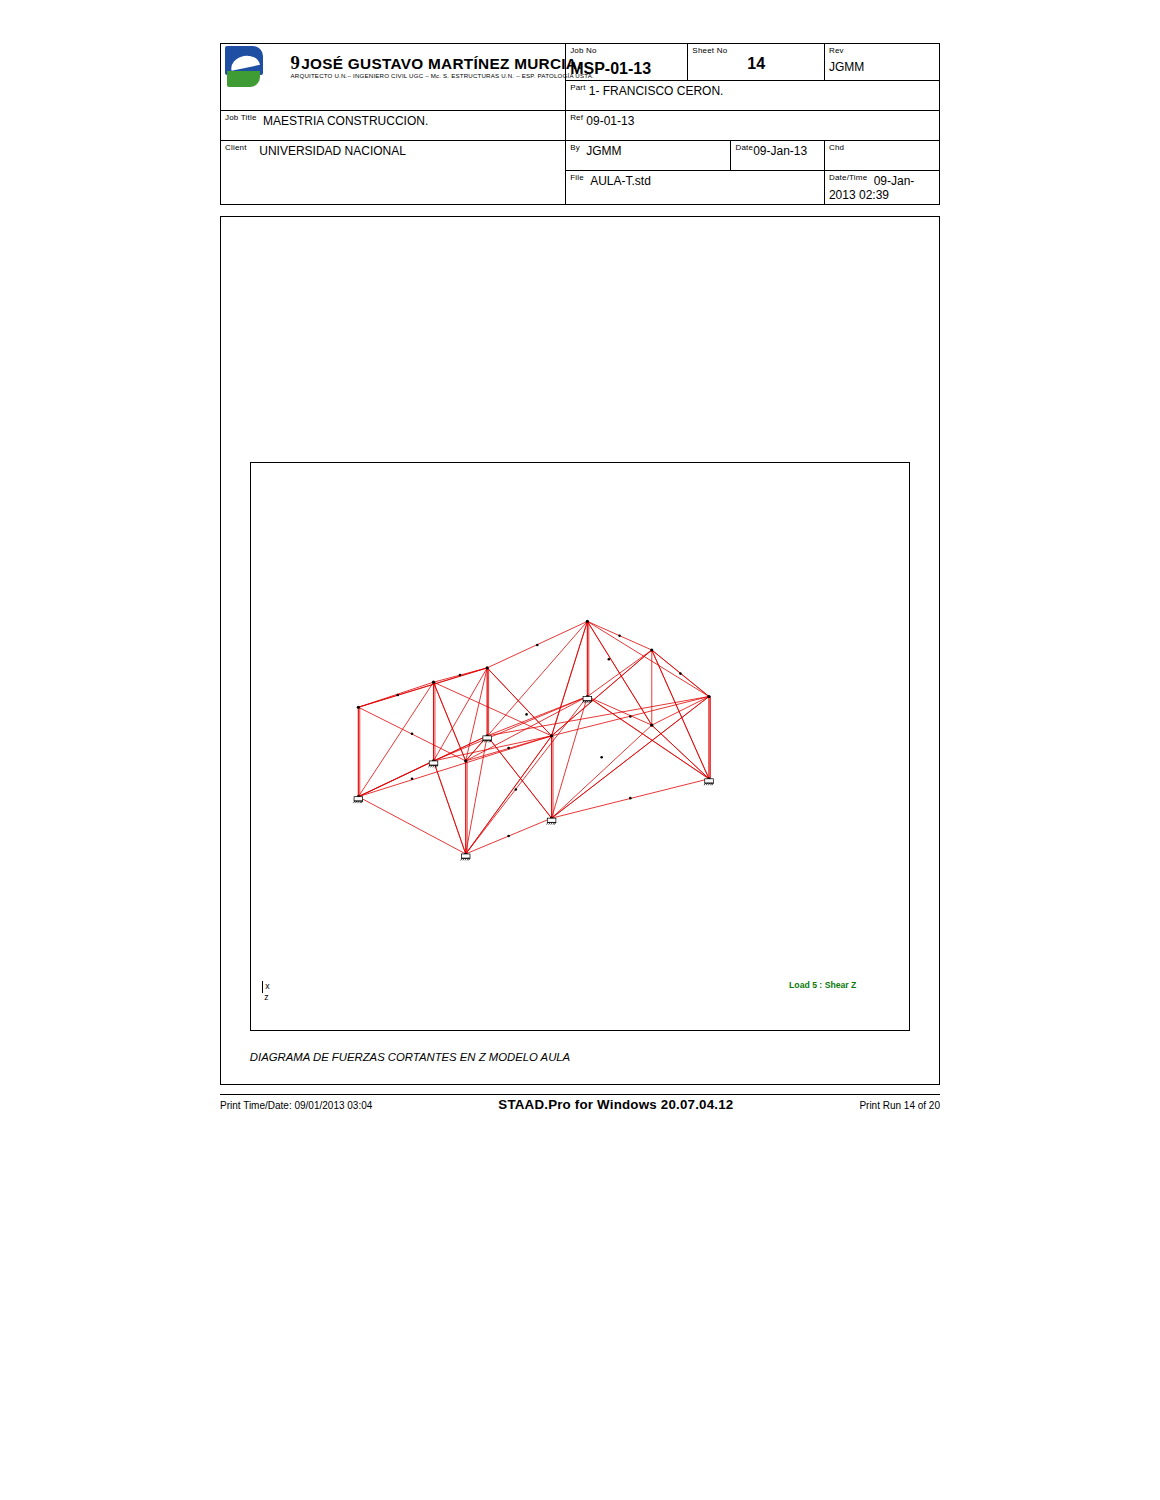| 9 JOSÉ GUSTAVO MARTÍNEZ MURCIA. ARQUITECTO U.N.– INGENIERO CIVIL UGC – Mc. S. ESTRUCTURAS U.N. – ESP. PATOLOGÍA USTA. | Job No MSP-01-13 | Sheet No 14 | Rev JGMM |
| Part 1- FRANCISCO CERON. |
| Job Title MAESTRIA CONSTRUCCION. | Ref 09-01-13 |
| Client UNIVERSIDAD NACIONAL | By JGMM | Date 09-Jan-13 | Chd |
| File AULA-T.std | Date/Time 09-Jan-2013 02:39 |
x
z
Load 5 : Shear Z
DIAGRAMA DE FUERZAS CORTANTES EN Z MODELO AULA
Print Time/Date: 09/01/2013 03:04
STAAD.Pro for Windows 20.07.04.12
Print Run 14 of 20